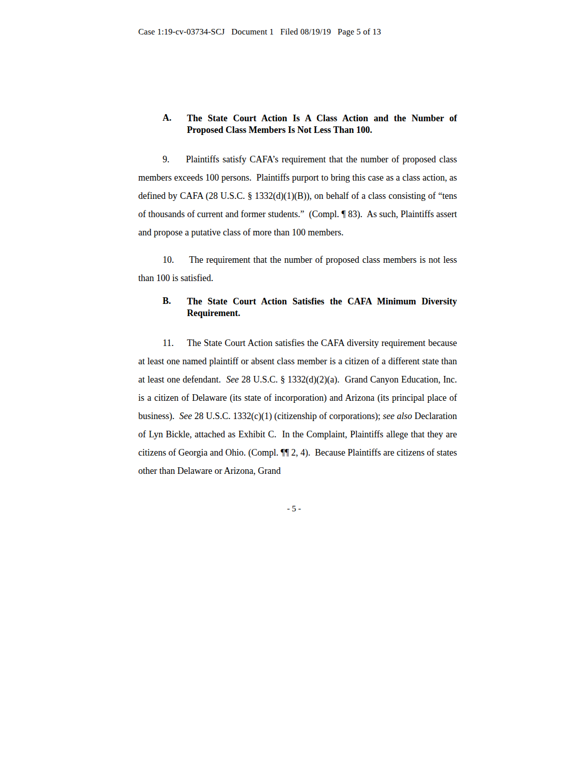Case 1:19-cv-03734-SCJ Document 1 Filed 08/19/19 Page 5 of 13
A.
The State Court Action Is A Class Action and the Number of Proposed Class Members Is Not Less Than 100.
9. Plaintiffs satisfy CAFA’s requirement that the number of proposed class members exceeds 100 persons. Plaintiffs purport to bring this case as a class action, as defined by CAFA (28 U.S.C. § 1332(d)(1)(B)), on behalf of a class consisting of “tens of thousands of current and former students.” (Compl. ¶ 83). As such, Plaintiffs assert and propose a putative class of more than 100 members.
10. The requirement that the number of proposed class members is not less than 100 is satisfied.
B.
The State Court Action Satisfies the CAFA Minimum Diversity Requirement.
11. The State Court Action satisfies the CAFA diversity requirement because at least one named plaintiff or absent class member is a citizen of a different state than at least one defendant. See 28 U.S.C. § 1332(d)(2)(a). Grand Canyon Education, Inc. is a citizen of Delaware (its state of incorporation) and Arizona (its principal place of business). See 28 U.S.C. 1332(c)(1) (citizenship of corporations); see also Declaration of Lyn Bickle, attached as Exhibit C. In the Complaint, Plaintiffs allege that they are citizens of Georgia and Ohio. (Compl. ¶¶ 2, 4). Because Plaintiffs are citizens of states other than Delaware or Arizona, Grand
- 5 -